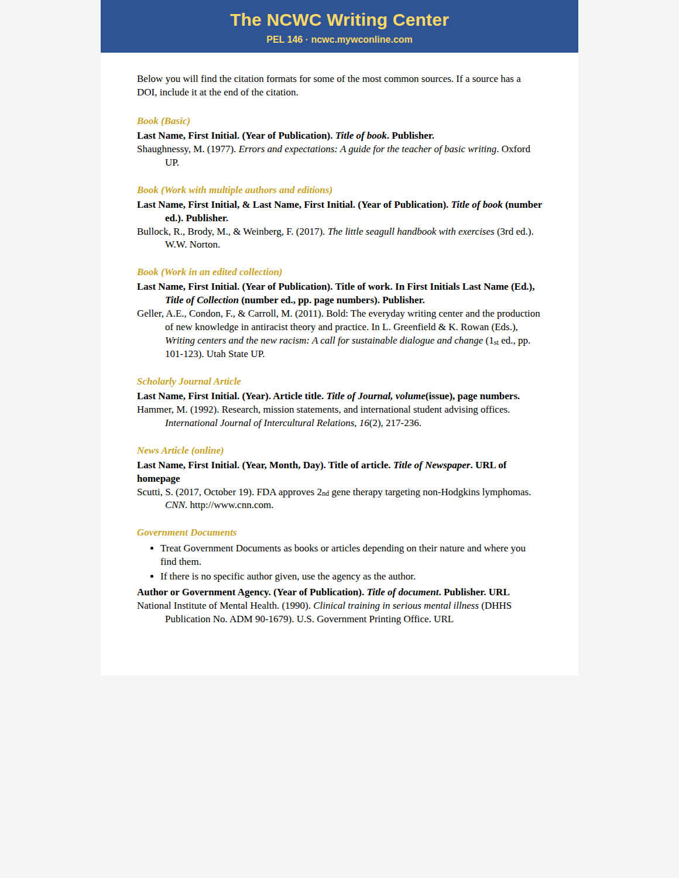The NCWC Writing Center
PEL 146 · ncwc.mywconline.com
Below you will find the citation formats for some of the most common sources. If a source has a DOI, include it at the end of the citation.
Book (Basic)
Last Name, First Initial. (Year of Publication). Title of book. Publisher.
Shaughnessy, M. (1977). Errors and expectations: A guide for the teacher of basic writing. Oxford UP.
Book (Work with multiple authors and editions)
Last Name, First Initial, & Last Name, First Initial. (Year of Publication). Title of book (number ed.). Publisher.
Bullock, R., Brody, M., & Weinberg, F. (2017). The little seagull handbook with exercises (3rd ed.). W.W. Norton.
Book (Work in an edited collection)
Last Name, First Initial. (Year of Publication). Title of work. In First Initials Last Name (Ed.), Title of Collection (number ed., pp. page numbers). Publisher.
Geller, A.E., Condon, F., & Carroll, M. (2011). Bold: The everyday writing center and the production of new knowledge in antiracist theory and practice. In L. Greenfield & K. Rowan (Eds.), Writing centers and the new racism: A call for sustainable dialogue and change (1st ed., pp. 101-123). Utah State UP.
Scholarly Journal Article
Last Name, First Initial. (Year). Article title. Title of Journal, volume(issue), page numbers.
Hammer, M. (1992). Research, mission statements, and international student advising offices. International Journal of Intercultural Relations, 16(2), 217-236.
News Article (online)
Last Name, First Initial. (Year, Month, Day). Title of article. Title of Newspaper. URL of homepage
Scutti, S. (2017, October 19). FDA approves 2nd gene therapy targeting non-Hodgkins lymphomas. CNN. http://www.cnn.com.
Government Documents
Treat Government Documents as books or articles depending on their nature and where you find them.
If there is no specific author given, use the agency as the author.
Author or Government Agency. (Year of Publication). Title of document. Publisher. URL
National Institute of Mental Health. (1990). Clinical training in serious mental illness (DHHS Publication No. ADM 90-1679). U.S. Government Printing Office. URL